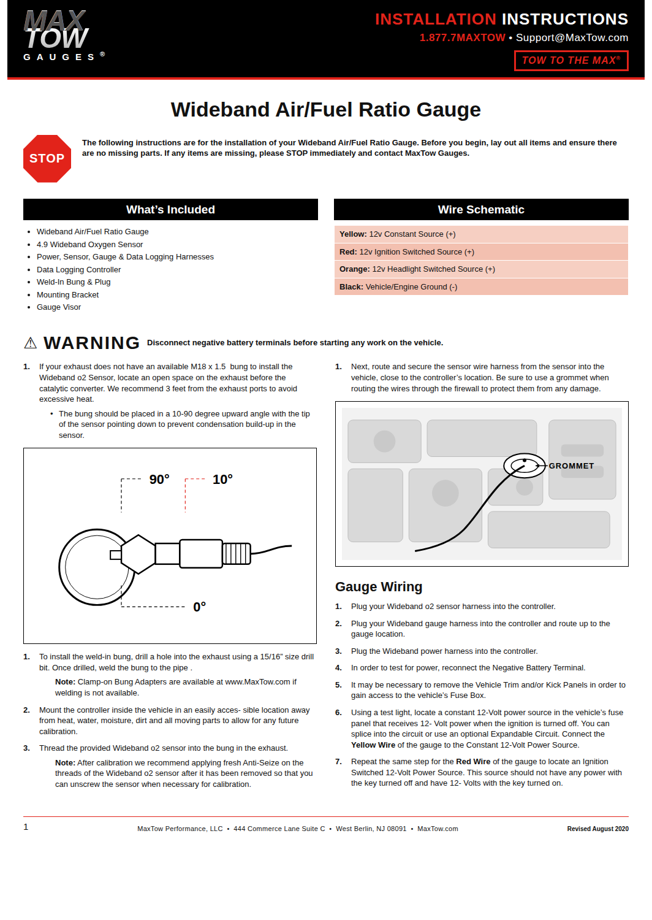MAX TOW GAUGES®
INSTALLATION INSTRUCTIONS
1.877.7MAXTOW • Support@MaxTow.com
TOW TO THE MAX®
Wideband Air/Fuel Ratio Gauge
STOP
The following instructions are for the installation of your Wideband Air/Fuel Ratio Gauge. Before you begin, lay out all items and ensure there are no missing parts. If any items are missing, please STOP immediately and contact MaxTow Gauges.
What’s Included
Wideband Air/Fuel Ratio Gauge
4.9 Wideband Oxygen Sensor
Power, Sensor, Gauge & Data Logging Harnesses
Data Logging Controller
Weld-In Bung & Plug
Mounting Bracket
Gauge Visor
Wire Schematic
| Yellow: 12v Constant Source (+) |
| Red: 12v Ignition Switched Source (+) |
| Orange: 12v Headlight Switched Source (+) |
| Black: Vehicle/Engine Ground (-) |
⚠ WARNING Disconnect negative battery terminals before starting any work on the vehicle.
If your exhaust does not have an available M18 x 1.5 bung to install the Wideband o2 Sensor, locate an open space on the exhaust before the catalytic converter. We recommend 3 feet from the exhaust ports to avoid excessive heat.
The bung should be placed in a 10-90 degree upward angle with the tip of the sensor pointing down to prevent condensation build-up in the sensor.
90° 10° 0°
To install the weld-in bung, drill a hole into the exhaust using a 15/16” size drill bit. Once drilled, weld the bung to the pipe .
Note: Clamp-on Bung Adapters are available at www.MaxTow.com if welding is not available.
Mount the controller inside the vehicle in an easily acces- sible location away from heat, water, moisture, dirt and all moving parts to allow for any future calibration.
Thread the provided Wideband o2 sensor into the bung in the exhaust.
Note: After calibration we recommend applying fresh Anti-Seize on the threads of the Wideband o2 sensor after it has been removed so that you can unscrew the sensor when necessary for calibration.
Next, route and secure the sensor wire harness from the sensor into the vehicle, close to the controller’s location. Be sure to use a grommet when routing the wires through the firewall to protect them from any damage.
GROMMET
Gauge Wiring
Plug your Wideband o2 sensor harness into the controller.
Plug your Wideband gauge harness into the controller and route up to the gauge location.
Plug the Wideband power harness into the controller.
In order to test for power, reconnect the Negative Battery Terminal.
It may be necessary to remove the Vehicle Trim and/or Kick Panels in order to gain access to the vehicle’s Fuse Box.
Using a test light, locate a constant 12-Volt power source in the vehicle’s fuse panel that receives 12- Volt power when the ignition is turned off. You can splice into the circuit or use an optional Expandable Circuit. Connect the Yellow Wire of the gauge to the Constant 12-Volt Power Source.
Repeat the same step for the Red Wire of the gauge to locate an Ignition Switched 12-Volt Power Source. This source should not have any power with the key turned off and have 12- Volts with the key turned on.
1
MaxTow Performance, LLC • 444 Commerce Lane Suite C • West Berlin, NJ 08091 • MaxTow.com
Revised August 2020